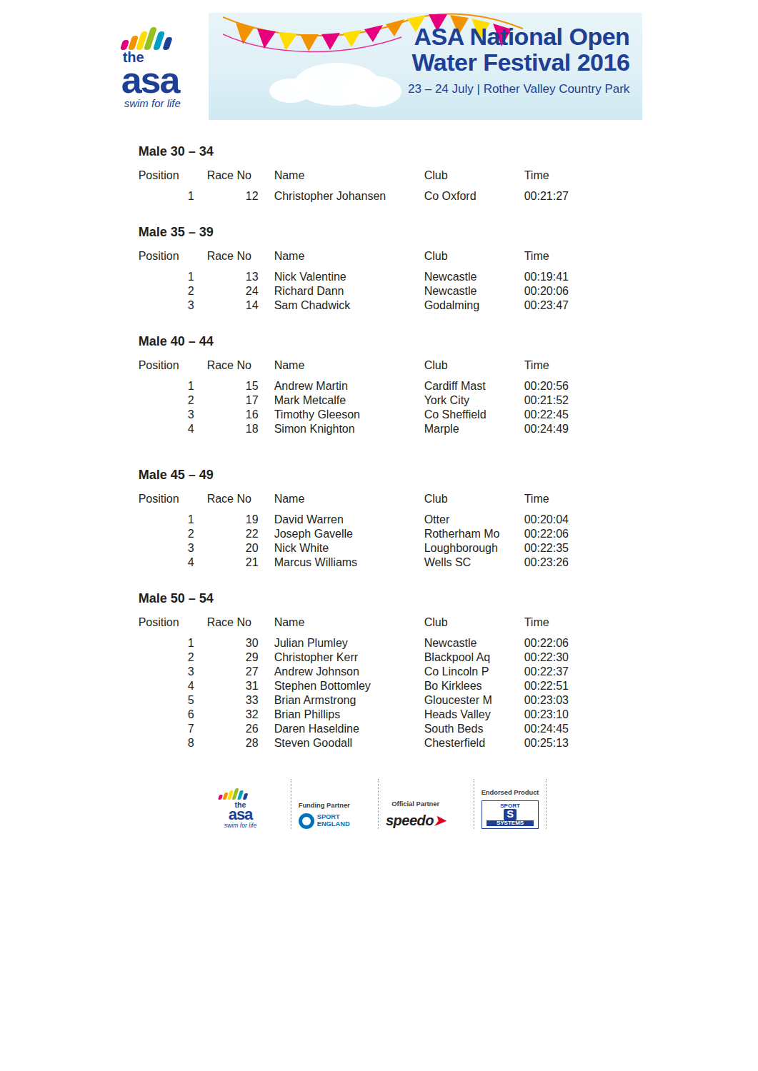the
asa
swim for life
ASA National Open
Water Festival 2016
23 – 24 July | Rother Valley Country Park
Male 30 – 34
| Position | Race No | Name | Club | Time |
| --- | --- | --- | --- | --- |
| 1 | 12 | Christopher Johansen | Co Oxford | 00:21:27 |
Male 35 – 39
| Position | Race No | Name | Club | Time |
| --- | --- | --- | --- | --- |
| 1 | 13 | Nick Valentine | Newcastle | 00:19:41 |
| 2 | 24 | Richard Dann | Newcastle | 00:20:06 |
| 3 | 14 | Sam Chadwick | Godalming | 00:23:47 |
Male 40 – 44
| Position | Race No | Name | Club | Time |
| --- | --- | --- | --- | --- |
| 1 | 15 | Andrew Martin | Cardiff Mast | 00:20:56 |
| 2 | 17 | Mark Metcalfe | York City | 00:21:52 |
| 3 | 16 | Timothy Gleeson | Co Sheffield | 00:22:45 |
| 4 | 18 | Simon Knighton | Marple | 00:24:49 |
Male 45 – 49
| Position | Race No | Name | Club | Time |
| --- | --- | --- | --- | --- |
| 1 | 19 | David Warren | Otter | 00:20:04 |
| 2 | 22 | Joseph Gavelle | Rotherham Mo | 00:22:06 |
| 3 | 20 | Nick White | Loughborough | 00:22:35 |
| 4 | 21 | Marcus Williams | Wells SC | 00:23:26 |
Male 50 – 54
| Position | Race No | Name | Club | Time |
| --- | --- | --- | --- | --- |
| 1 | 30 | Julian Plumley | Newcastle | 00:22:06 |
| 2 | 29 | Christopher Kerr | Blackpool Aq | 00:22:30 |
| 3 | 27 | Andrew Johnson | Co Lincoln P | 00:22:37 |
| 4 | 31 | Stephen Bottomley | Bo Kirklees | 00:22:51 |
| 5 | 33 | Brian Armstrong | Gloucester M | 00:23:03 |
| 6 | 32 | Brian Phillips | Heads Valley | 00:23:10 |
| 7 | 26 | Daren Haseldine | South Beds | 00:24:45 |
| 8 | 28 | Steven Goodall | Chesterfield | 00:25:13 |
the
asa
swim for life
Funding Partner
SPORT
ENGLAND
Official Partner
speedo➤
Endorsed Product
SPORT
S
SYSTEMS